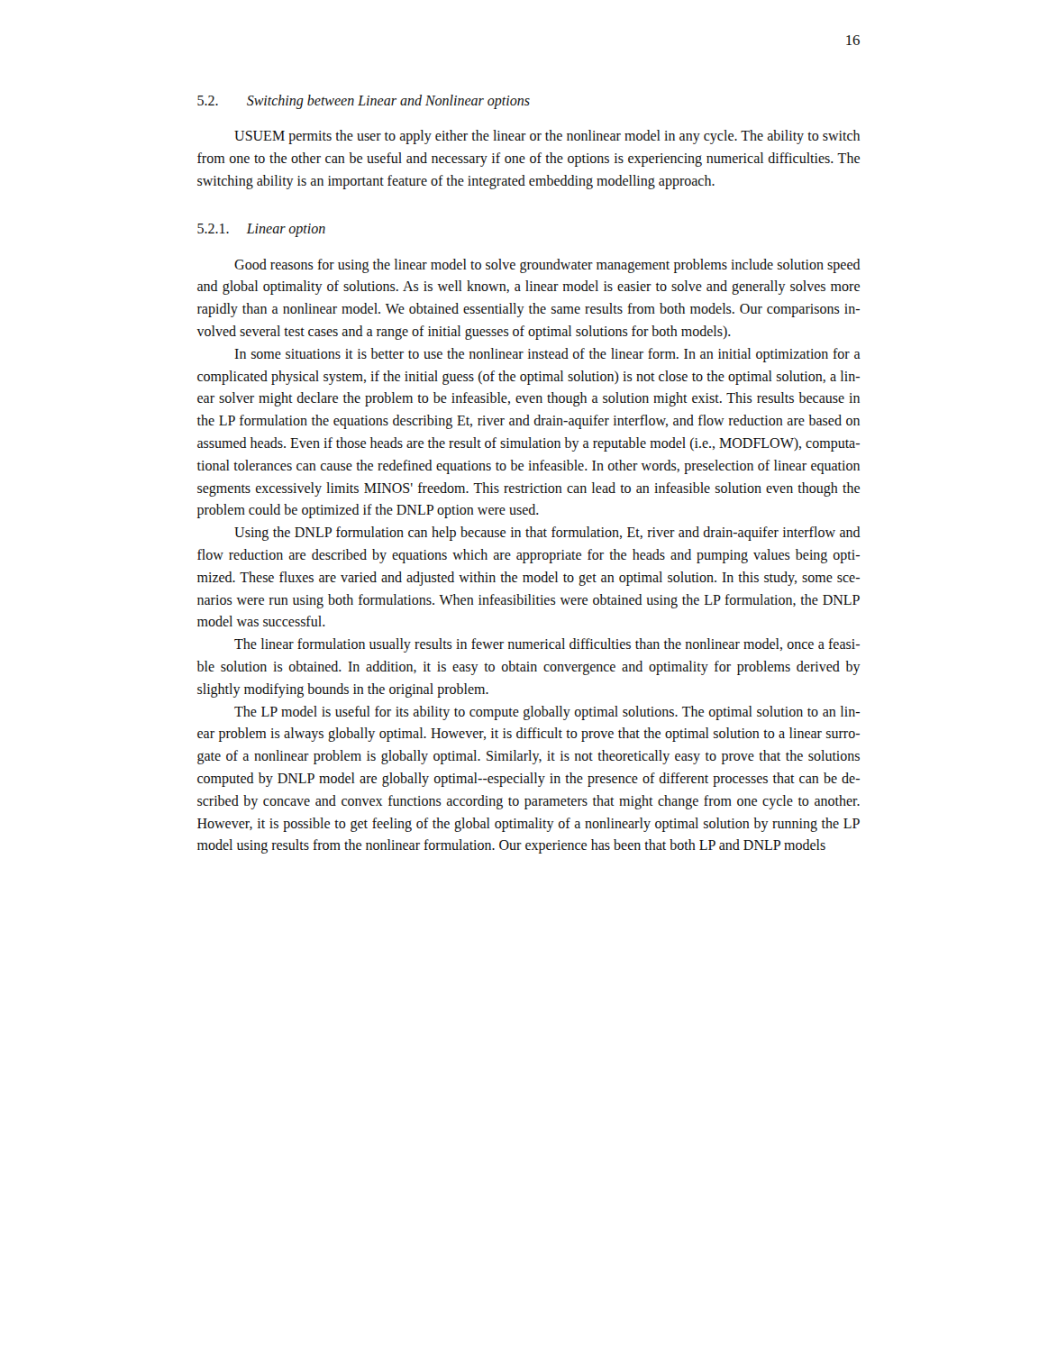16
5.2. Switching between Linear and Nonlinear options
USUEM permits the user to apply either the linear or the nonlinear model in any cycle. The ability to switch from one to the other can be useful and necessary if one of the options is experiencing numerical difficulties. The switching ability is an important feature of the integrated embedding modelling approach.
5.2.1. Linear option
Good reasons for using the linear model to solve groundwater management problems include solution speed and global optimality of solutions. As is well known, a linear model is easier to solve and generally solves more rapidly than a nonlinear model. We obtained essentially the same results from both models. Our comparisons involved several test cases and a range of initial guesses of optimal solutions for both models).
In some situations it is better to use the nonlinear instead of the linear form. In an initial optimization for a complicated physical system, if the initial guess (of the optimal solution) is not close to the optimal solution, a linear solver might declare the problem to be infeasible, even though a solution might exist. This results because in the LP formulation the equations describing Et, river and drain-aquifer interflow, and flow reduction are based on assumed heads. Even if those heads are the result of simulation by a reputable model (i.e., MODFLOW), computational tolerances can cause the redefined equations to be infeasible. In other words, preselection of linear equation segments excessively limits MINOS' freedom. This restriction can lead to an infeasible solution even though the problem could be optimized if the DNLP option were used.
Using the DNLP formulation can help because in that formulation, Et, river and drain-aquifer interflow and flow reduction are described by equations which are appropriate for the heads and pumping values being optimized. These fluxes are varied and adjusted within the model to get an optimal solution. In this study, some scenarios were run using both formulations. When infeasibilities were obtained using the LP formulation, the DNLP model was successful.
The linear formulation usually results in fewer numerical difficulties than the nonlinear model, once a feasible solution is obtained. In addition, it is easy to obtain convergence and optimality for problems derived by slightly modifying bounds in the original problem.
The LP model is useful for its ability to compute globally optimal solutions. The optimal solution to an linear problem is always globally optimal. However, it is difficult to prove that the optimal solution to a linear surrogate of a nonlinear problem is globally optimal. Similarly, it is not theoretically easy to prove that the solutions computed by DNLP model are globally optimal--especially in the presence of different processes that can be described by concave and convex functions according to parameters that might change from one cycle to another. However, it is possible to get feeling of the global optimality of a nonlinearly optimal solution by running the LP model using results from the nonlinear formulation. Our experience has been that both LP and DNLP models